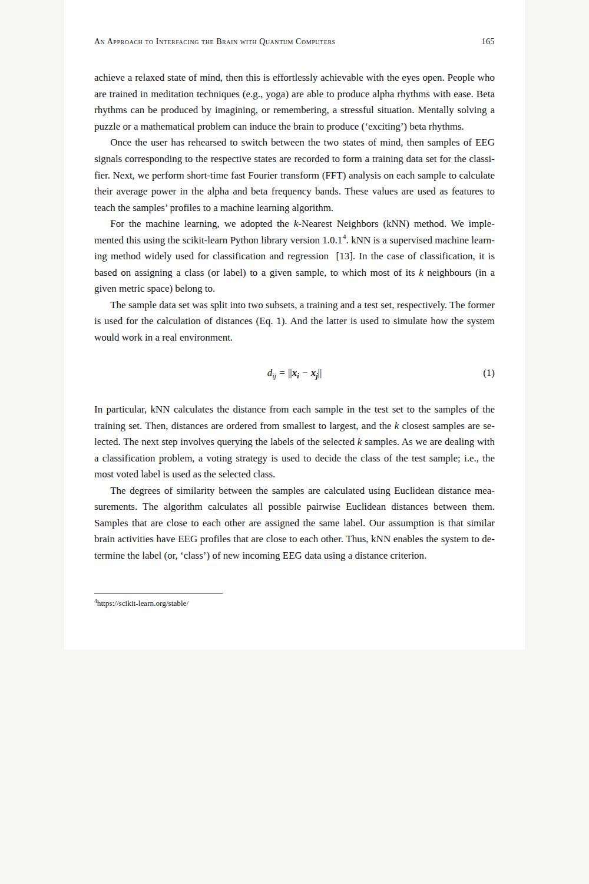An Approach to Interfacing the Brain with Quantum Computers 165
achieve a relaxed state of mind, then this is effortlessly achievable with the eyes open. People who are trained in meditation techniques (e.g., yoga) are able to produce alpha rhythms with ease. Beta rhythms can be produced by imagining, or remembering, a stressful situation. Mentally solving a puzzle or a mathematical problem can induce the brain to produce (‘exciting’) beta rhythms.
Once the user has rehearsed to switch between the two states of mind, then samples of EEG signals corresponding to the respective states are recorded to form a training data set for the classifier. Next, we perform short-time fast Fourier transform (FFT) analysis on each sample to calculate their average power in the alpha and beta frequency bands. These values are used as features to teach the samples’ profiles to a machine learning algorithm.
For the machine learning, we adopted the k-Nearest Neighbors (kNN) method. We implemented this using the scikit-learn Python library version 1.0.14. kNN is a supervised machine learning method widely used for classification and regression [13]. In the case of classification, it is based on assigning a class (or label) to a given sample, to which most of its k neighbours (in a given metric space) belong to.
The sample data set was split into two subsets, a training and a test set, respectively. The former is used for the calculation of distances (Eq. 1). And the latter is used to simulate how the system would work in a real environment.
dij = ||xi − xj|| (1)
In particular, kNN calculates the distance from each sample in the test set to the samples of the training set. Then, distances are ordered from smallest to largest, and the k closest samples are selected. The next step involves querying the labels of the selected k samples. As we are dealing with a classification problem, a voting strategy is used to decide the class of the test sample; i.e., the most voted label is used as the selected class.
The degrees of similarity between the samples are calculated using Euclidean distance measurements. The algorithm calculates all possible pairwise Euclidean distances between them. Samples that are close to each other are assigned the same label. Our assumption is that similar brain activities have EEG profiles that are close to each other. Thus, kNN enables the system to determine the label (or, ‘class’) of new incoming EEG data using a distance criterion.
4https://scikit-learn.org/stable/